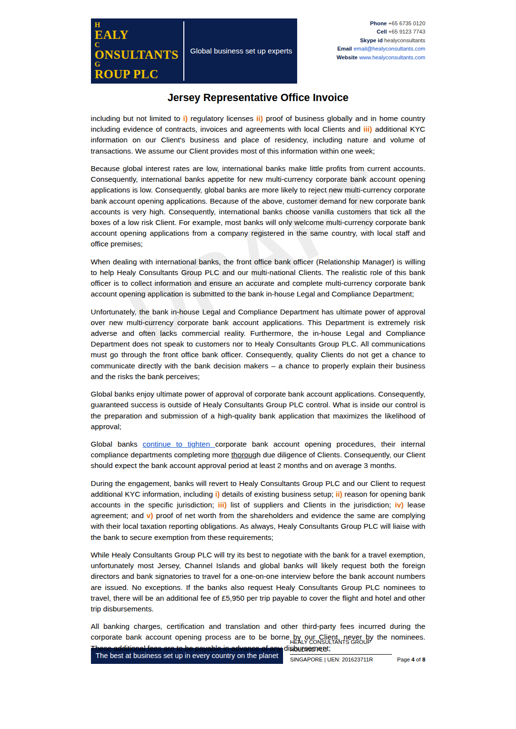HEALY CONSULTANTS GROUP PLC
Global business set up experts
Phone +65 6735 0120
Cell +65 9123 7743
Skype id healyconsultants
Email email@healyconsultants.com
Website www.healyconsultants.com
Jersey Representative Office Invoice
DRAFT
including but not limited to i) regulatory licenses ii) proof of business globally and in home country including evidence of contracts, invoices and agreements with local Clients and iii) additional KYC information on our Client's business and place of residency, including nature and volume of transactions. We assume our Client provides most of this information within one week;
Because global interest rates are low, international banks make little profits from current accounts. Consequently, international banks appetite for new multi-currency corporate bank account opening applications is low. Consequently, global banks are more likely to reject new multi-currency corporate bank account opening applications. Because of the above, customer demand for new corporate bank accounts is very high. Consequently, international banks choose vanilla customers that tick all the boxes of a low risk Client. For example, most banks will only welcome multi-currency corporate bank account opening applications from a company registered in the same country, with local staff and office premises;
When dealing with international banks, the front office bank officer (Relationship Manager) is willing to help Healy Consultants Group PLC and our multi-national Clients. The realistic role of this bank officer is to collect information and ensure an accurate and complete multi-currency corporate bank account opening application is submitted to the bank in-house Legal and Compliance Department;
Unfortunately, the bank in-house Legal and Compliance Department has ultimate power of approval over new multi-currency corporate bank account applications. This Department is extremely risk adverse and often lacks commercial reality. Furthermore, the in-house Legal and Compliance Department does not speak to customers nor to Healy Consultants Group PLC. All communications must go through the front office bank officer. Consequently, quality Clients do not get a chance to communicate directly with the bank decision makers – a chance to properly explain their business and the risks the bank perceives;
Global banks enjoy ultimate power of approval of corporate bank account applications. Consequently, guaranteed success is outside of Healy Consultants Group PLC control. What is inside our control is the preparation and submission of a high-quality bank application that maximizes the likelihood of approval;
Global banks continue to tighten corporate bank account opening procedures, their internal compliance departments completing more thorough due diligence of Clients. Consequently, our Client should expect the bank account approval period at least 2 months and on average 3 months.
During the engagement, banks will revert to Healy Consultants Group PLC and our Client to request additional KYC information, including i) details of existing business setup; ii) reason for opening bank accounts in the specific jurisdiction; iii) list of suppliers and Clients in the jurisdiction; iv) lease agreement; and v) proof of net worth from the shareholders and evidence the same are complying with their local taxation reporting obligations. As always, Healy Consultants Group PLC will liaise with the bank to secure exemption from these requirements;
While Healy Consultants Group PLC will try its best to negotiate with the bank for a travel exemption, unfortunately most Jersey, Channel Islands and global banks will likely request both the foreign directors and bank signatories to travel for a one-on-one interview before the bank account numbers are issued. No exceptions. If the banks also request Healy Consultants Group PLC nominees to travel, there will be an additional fee of £5,950 per trip payable to cover the flight and hotel and other trip disbursements.
All banking charges, certification and translation and other third-party fees incurred during the corporate bank account opening process are to be borne by our Client, never by the nominees. These additional fees are to be payable in advance of any disbursement;
The best at business set up in every country on the planet
HEALY CONSULTANTS GROUP HOLDING PLC
SINGAPORE | UEN: 201623711R
Page 4 of 8